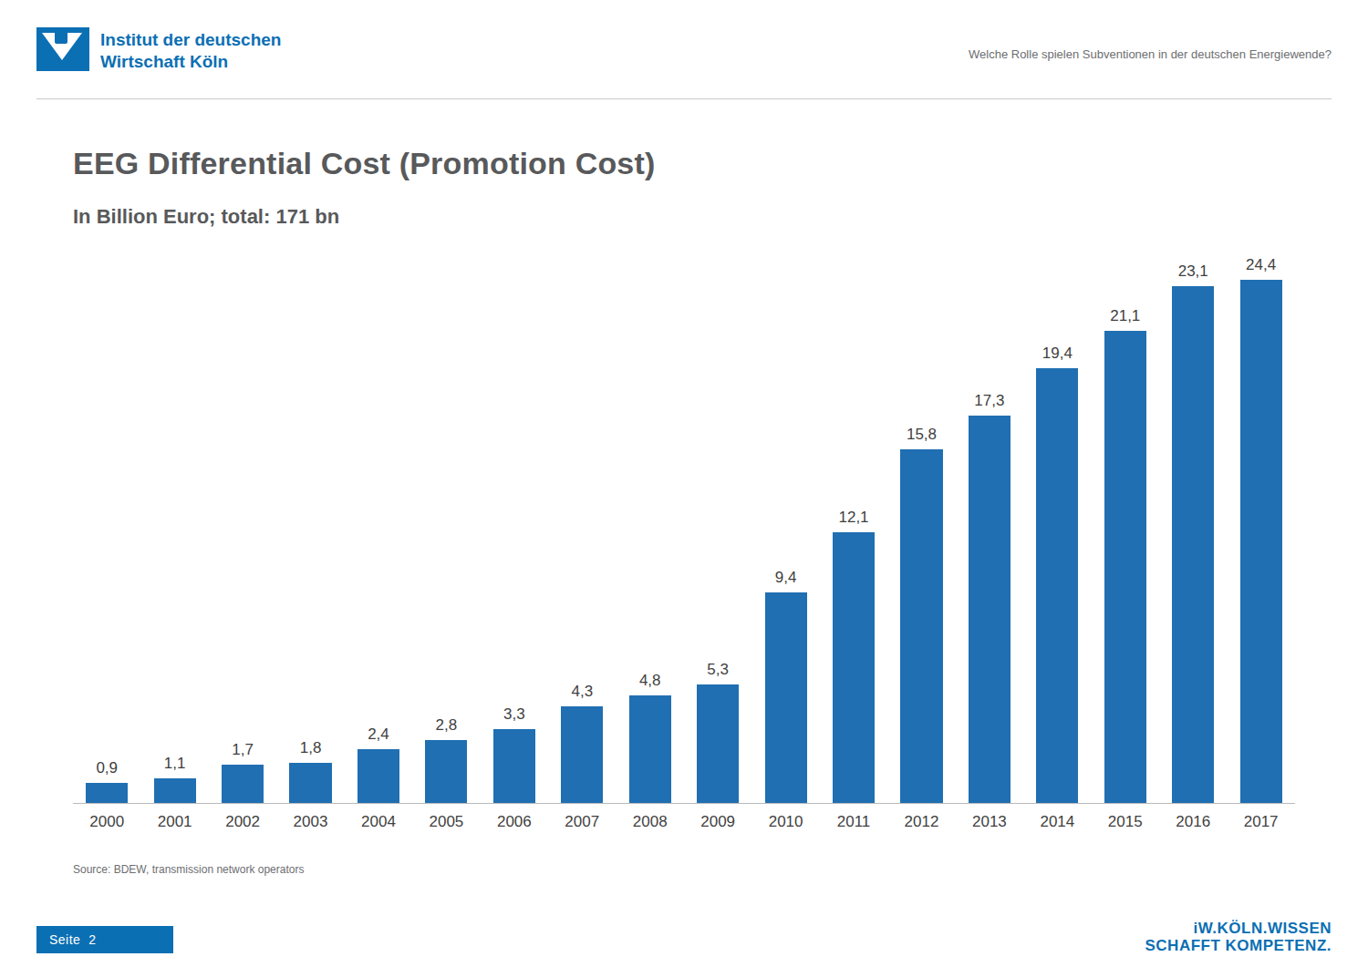Institut der deutschen
Wirtschaft Köln
Welche Rolle spielen Subventionen in der deutschen Energiewende?
EEG Differential Cost (Promotion Cost)
In Billion Euro; total: 171 bn
0,9
1,1
1,7
1,8
2,4
2,8
3,3
4,3
4,8
5,3
9,4
12,1
15,8
17,3
19,4
21,1
23,1
24,4
2000
2001
2002
2003
2004
2005
2006
2007
2008
2009
2010
2011
2012
2013
2014
2015
2016
2017
Source: BDEW, transmission network operators
Seite 2
iW.KÖLN.WISSEN
SCHAFFT KOMPETENZ.